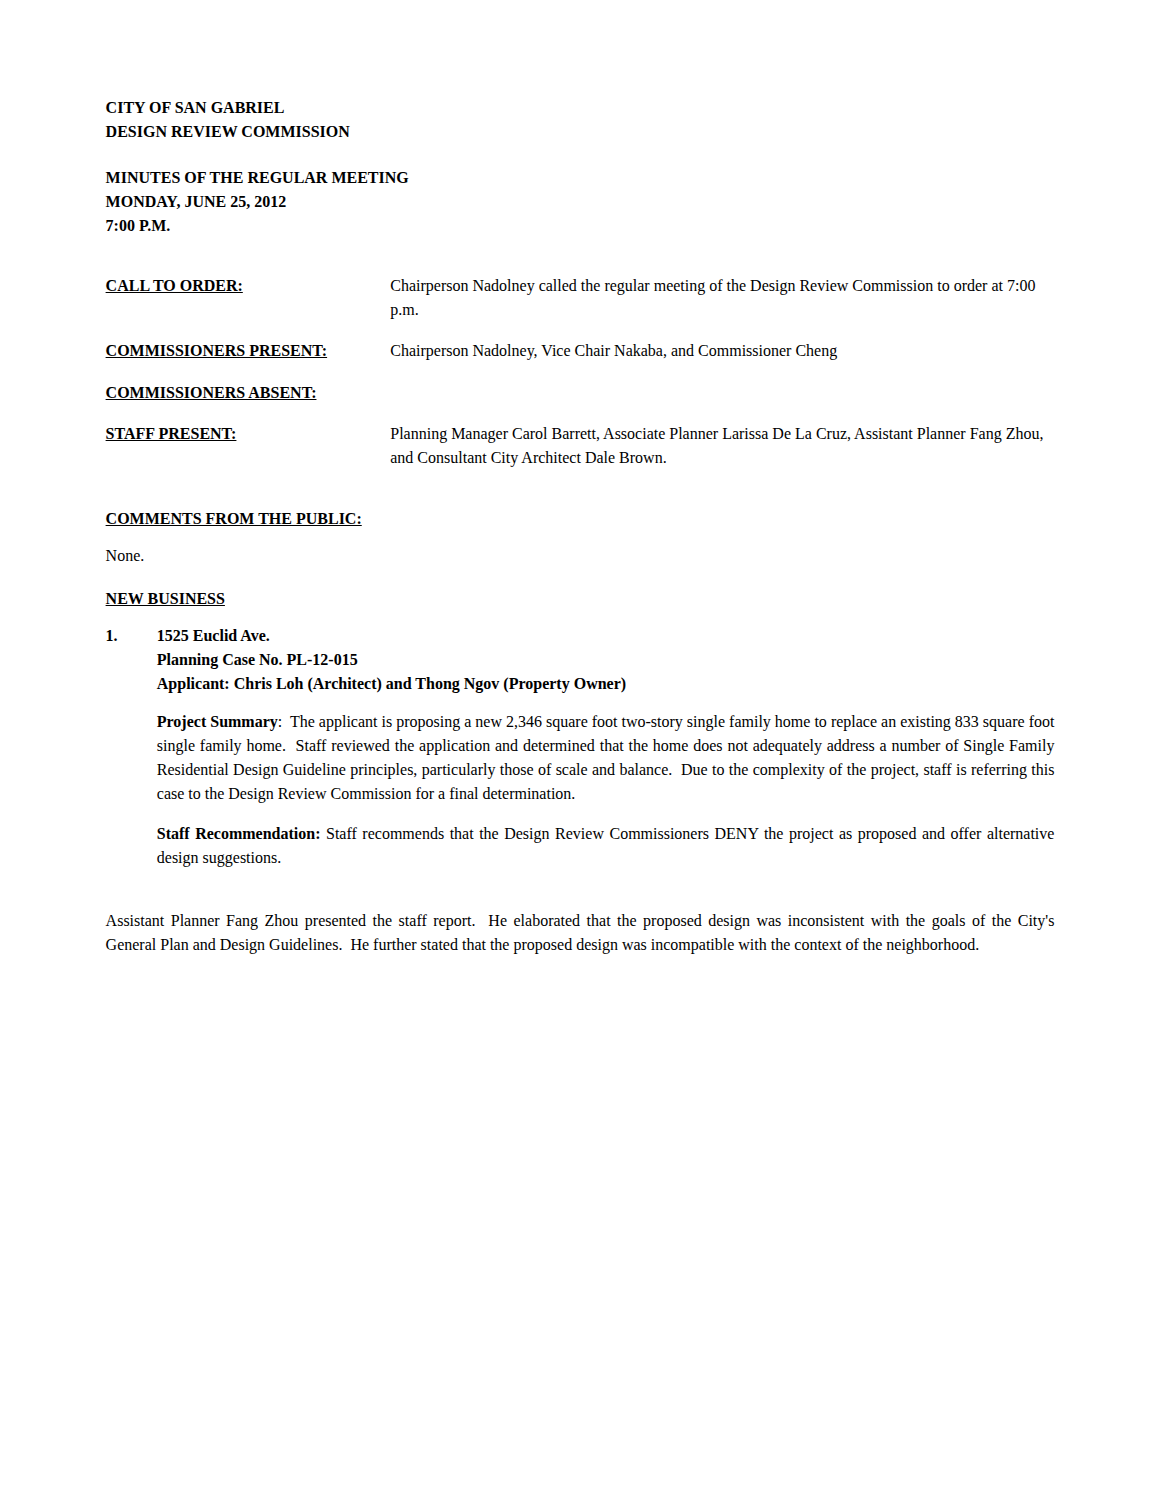CITY OF SAN GABRIEL
DESIGN REVIEW COMMISSION
MINUTES OF THE REGULAR MEETING
MONDAY, JUNE 25, 2012
7:00 P.M.
| CALL TO ORDER: | Chairperson Nadolney called the regular meeting of the Design Review Commission to order at 7:00 p.m. |
| COMMISSIONERS PRESENT: | Chairperson Nadolney, Vice Chair Nakaba, and Commissioner Cheng |
| COMMISSIONERS ABSENT: | |
| STAFF PRESENT: | Planning Manager Carol Barrett, Associate Planner Larissa De La Cruz, Assistant Planner Fang Zhou, and Consultant City Architect Dale Brown. |
COMMENTS FROM THE PUBLIC:
None.
NEW BUSINESS
1.
1525 Euclid Ave.
Planning Case No. PL-12-015
Applicant: Chris Loh (Architect) and Thong Ngov (Property Owner)
Project Summary: The applicant is proposing a new 2,346 square foot two-story single family home to replace an existing 833 square foot single family home. Staff reviewed the application and determined that the home does not adequately address a number of Single Family Residential Design Guideline principles, particularly those of scale and balance. Due to the complexity of the project, staff is referring this case to the Design Review Commission for a final determination.
Staff Recommendation: Staff recommends that the Design Review Commissioners DENY the project as proposed and offer alternative design suggestions.
Assistant Planner Fang Zhou presented the staff report. He elaborated that the proposed design was inconsistent with the goals of the City's General Plan and Design Guidelines. He further stated that the proposed design was incompatible with the context of the neighborhood.